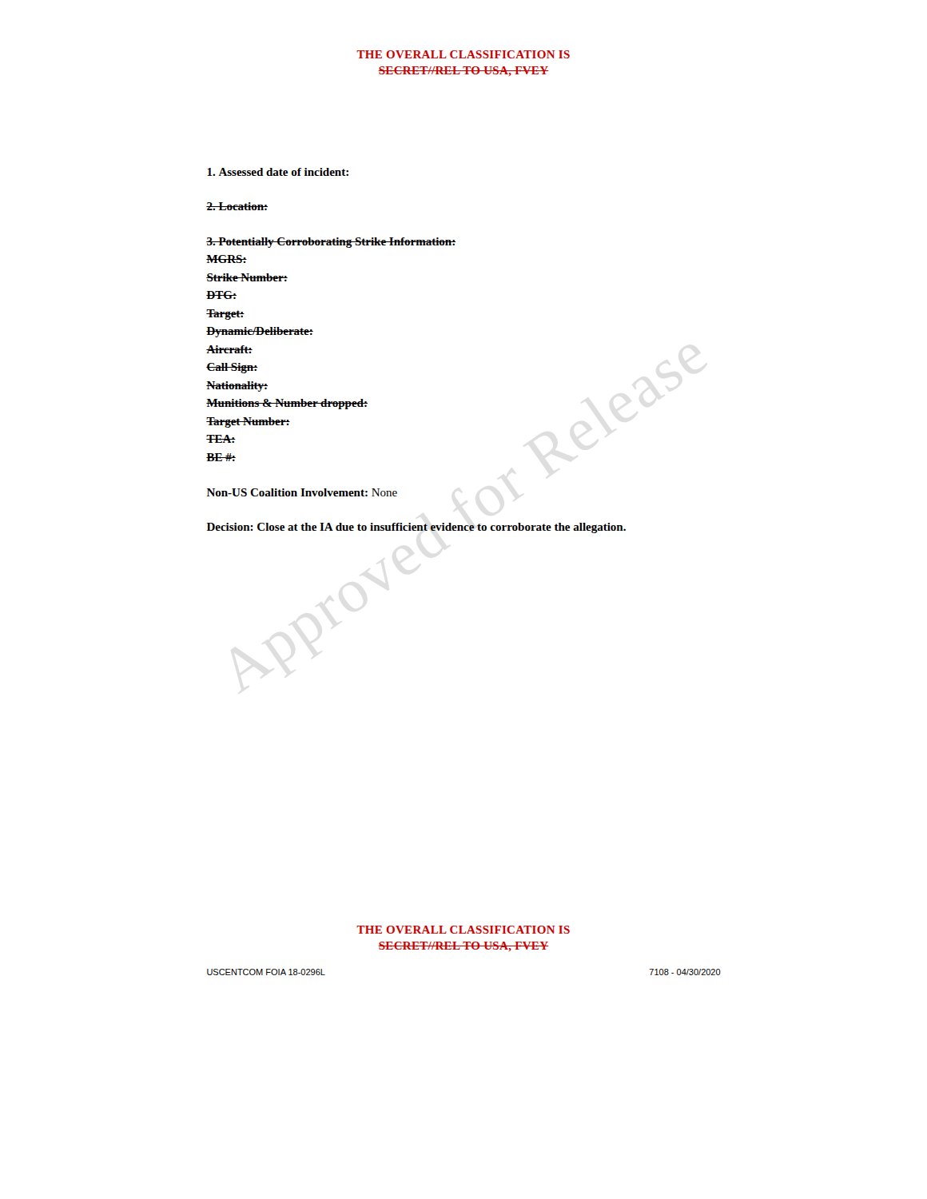Approved for Release
THE OVERALL CLASSIFICATION IS
SECRET//REL TO USA, FVEY
1. Assessed date of incident:
2. Location:
3. Potentially Corroborating Strike Information:
MGRS:
Strike Number:
DTG:
Target:
Dynamic/Deliberate:
Aircraft:
Call Sign:
Nationality:
Munitions & Number dropped:
Target Number:
TEA:
BE #:
Non-US Coalition Involvement: None
Decision: Close at the IA due to insufficient evidence to corroborate the allegation.
THE OVERALL CLASSIFICATION IS
SECRET//REL TO USA, FVEY
USCENTCOM FOIA 18-0296L 7108 - 04/30/2020